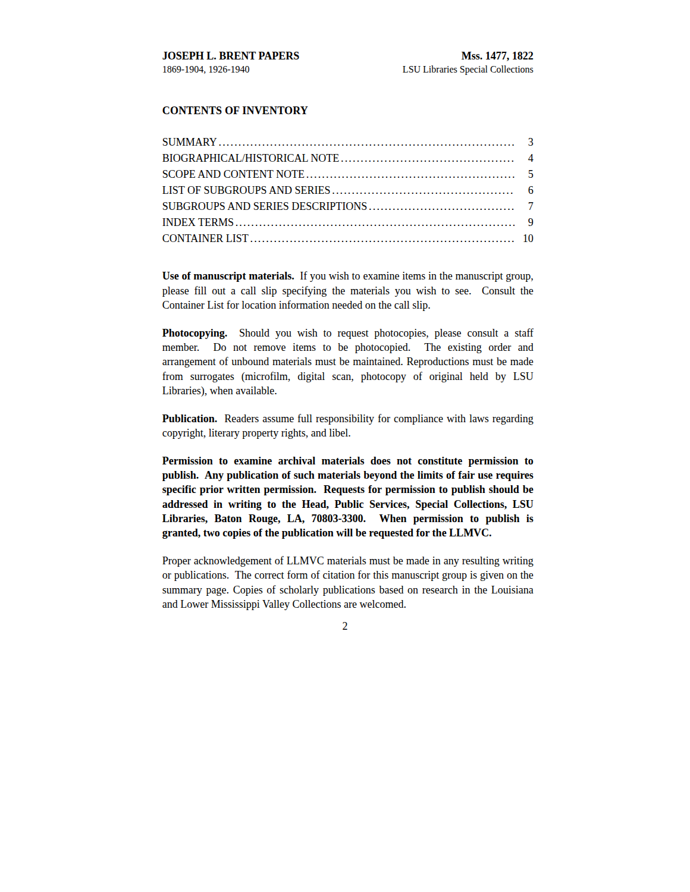| JOSEPH L. BRENT PAPERS | Mss. 1477, 1822 |
| 1869-1904, 1926-1940 | LSU Libraries Special Collections |
CONTENTS OF INVENTORY
SUMMARY 3
BIOGRAPHICAL/HISTORICAL NOTE 4
SCOPE AND CONTENT NOTE 5
LIST OF SUBGROUPS AND SERIES 6
SUBGROUPS AND SERIES DESCRIPTIONS 7
INDEX TERMS 9
CONTAINER LIST 10
Use of manuscript materials. If you wish to examine items in the manuscript group, please fill out a call slip specifying the materials you wish to see. Consult the Container List for location information needed on the call slip.
Photocopying. Should you wish to request photocopies, please consult a staff member. Do not remove items to be photocopied. The existing order and arrangement of unbound materials must be maintained. Reproductions must be made from surrogates (microfilm, digital scan, photocopy of original held by LSU Libraries), when available.
Publication. Readers assume full responsibility for compliance with laws regarding copyright, literary property rights, and libel.
Permission to examine archival materials does not constitute permission to publish. Any publication of such materials beyond the limits of fair use requires specific prior written permission. Requests for permission to publish should be addressed in writing to the Head, Public Services, Special Collections, LSU Libraries, Baton Rouge, LA, 70803-3300. When permission to publish is granted, two copies of the publication will be requested for the LLMVC.
Proper acknowledgement of LLMVC materials must be made in any resulting writing or publications. The correct form of citation for this manuscript group is given on the summary page. Copies of scholarly publications based on research in the Louisiana and Lower Mississippi Valley Collections are welcomed.
2